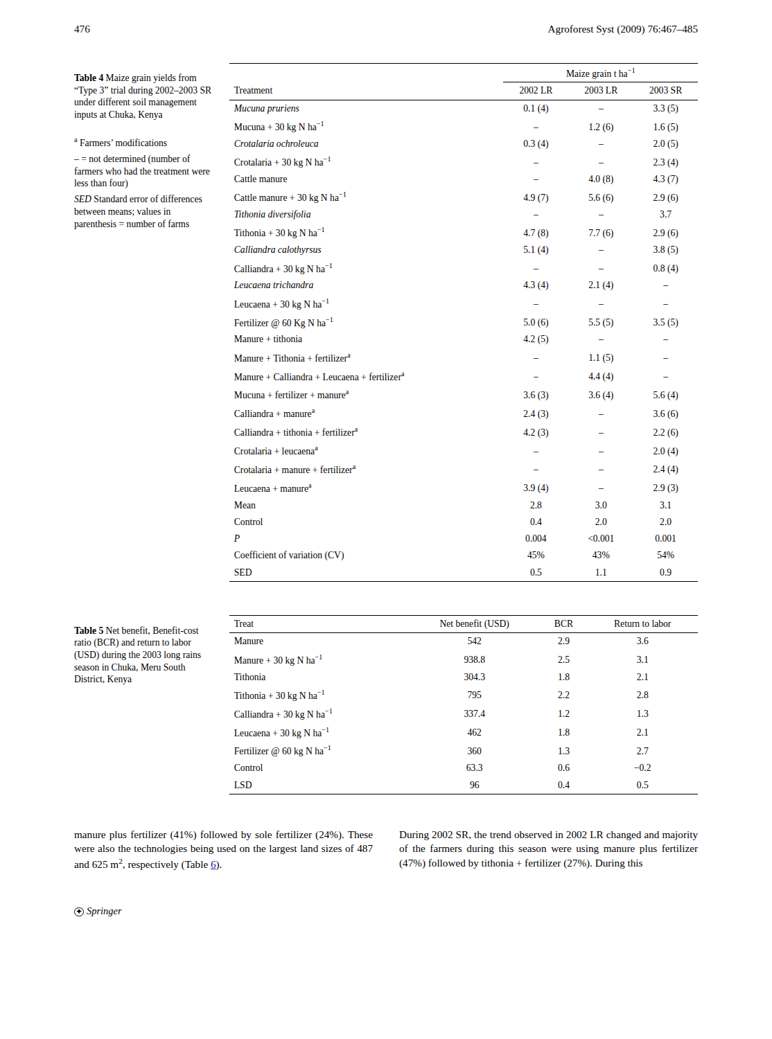476 Agroforest Syst (2009) 76:467–485
Table 4 Maize grain yields from “Type 3” trial during 2002–2003 SR under different soil management inputs at Chuka, Kenya
a Farmers’ modifications
– = not determined (number of farmers who had the treatment were less than four)
SED Standard error of differences between means; values in parenthesis = number of farms
| Treatment | Maize grain t ha −1 |
| --- | --- |
| 2002 LR | 2003 LR | 2003 SR |
| Mucuna pruriens | 0.1 (4) | – | 3.3 (5) |
| Mucuna + 30 kg N ha −1 | – | 1.2 (6) | 1.6 (5) |
| Crotalaria ochroleuca | 0.3 (4) | – | 2.0 (5) |
| Crotalaria + 30 kg N ha −1 | – | – | 2.3 (4) |
| Cattle manure | – | 4.0 (8) | 4.3 (7) |
| Cattle manure + 30 kg N ha −1 | 4.9 (7) | 5.6 (6) | 2.9 (6) |
| Tithonia diversifolia | – | – | 3.7 |
| Tithonia + 30 kg N ha −1 | 4.7 (8) | 7.7 (6) | 2.9 (6) |
| Calliandra calothyrsus | 5.1 (4) | – | 3.8 (5) |
| Calliandra + 30 kg N ha −1 | – | – | 0.8 (4) |
| Leucaena trichandra | 4.3 (4) | 2.1 (4) | – |
| Leucaena + 30 kg N ha −1 | – | – | – |
| Fertilizer @ 60 Kg N ha −1 | 5.0 (6) | 5.5 (5) | 3.5 (5) |
| Manure + tithonia | 4.2 (5) | – | – |
| Manure + Tithonia + fertilizer a | – | 1.1 (5) | – |
| Manure + Calliandra + Leucaena + fertilizer a | – | 4.4 (4) | – |
| Mucuna + fertilizer + manure a | 3.6 (3) | 3.6 (4) | 5.6 (4) |
| Calliandra + manure a | 2.4 (3) | – | 3.6 (6) |
| Calliandra + tithonia + fertilizer a | 4.2 (3) | – | 2.2 (6) |
| Crotalaria + leucaena a | – | – | 2.0 (4) |
| Crotalaria + manure + fertilizer a | – | – | 2.4 (4) |
| Leucaena + manure a | 3.9 (4) | – | 2.9 (3) |
| Mean | 2.8 | 3.0 | 3.1 |
| Control | 0.4 | 2.0 | 2.0 |
| P | 0.004 | <0.001 | 0.001 |
| Coefficient of variation (CV) | 45% | 43% | 54% |
| SED | 0.5 | 1.1 | 0.9 |
Table 5 Net benefit, Benefit-cost ratio (BCR) and return to labor (USD) during the 2003 long rains season in Chuka, Meru South District, Kenya
| Treat | Net benefit (USD) | BCR | Return to labor |
| --- | --- | --- | --- |
| Manure | 542 | 2.9 | 3.6 |
| Manure + 30 kg N ha −1 | 938.8 | 2.5 | 3.1 |
| Tithonia | 304.3 | 1.8 | 2.1 |
| Tithonia + 30 kg N ha −1 | 795 | 2.2 | 2.8 |
| Calliandra + 30 kg N ha −1 | 337.4 | 1.2 | 1.3 |
| Leucaena + 30 kg N ha −1 | 462 | 1.8 | 2.1 |
| Fertilizer @ 60 kg N ha −1 | 360 | 1.3 | 2.7 |
| Control | 63.3 | 0.6 | −0.2 |
| LSD | 96 | 0.4 | 0.5 |
manure plus fertilizer (41%) followed by sole fertilizer (24%). These were also the technologies being used on the largest land sizes of 487 and 625 m2, respectively (Table 6).
During 2002 SR, the trend observed in 2002 LR changed and majority of the farmers during this season were using manure plus fertilizer (47%) followed by tithonia + fertilizer (27%). During this
✦Springer